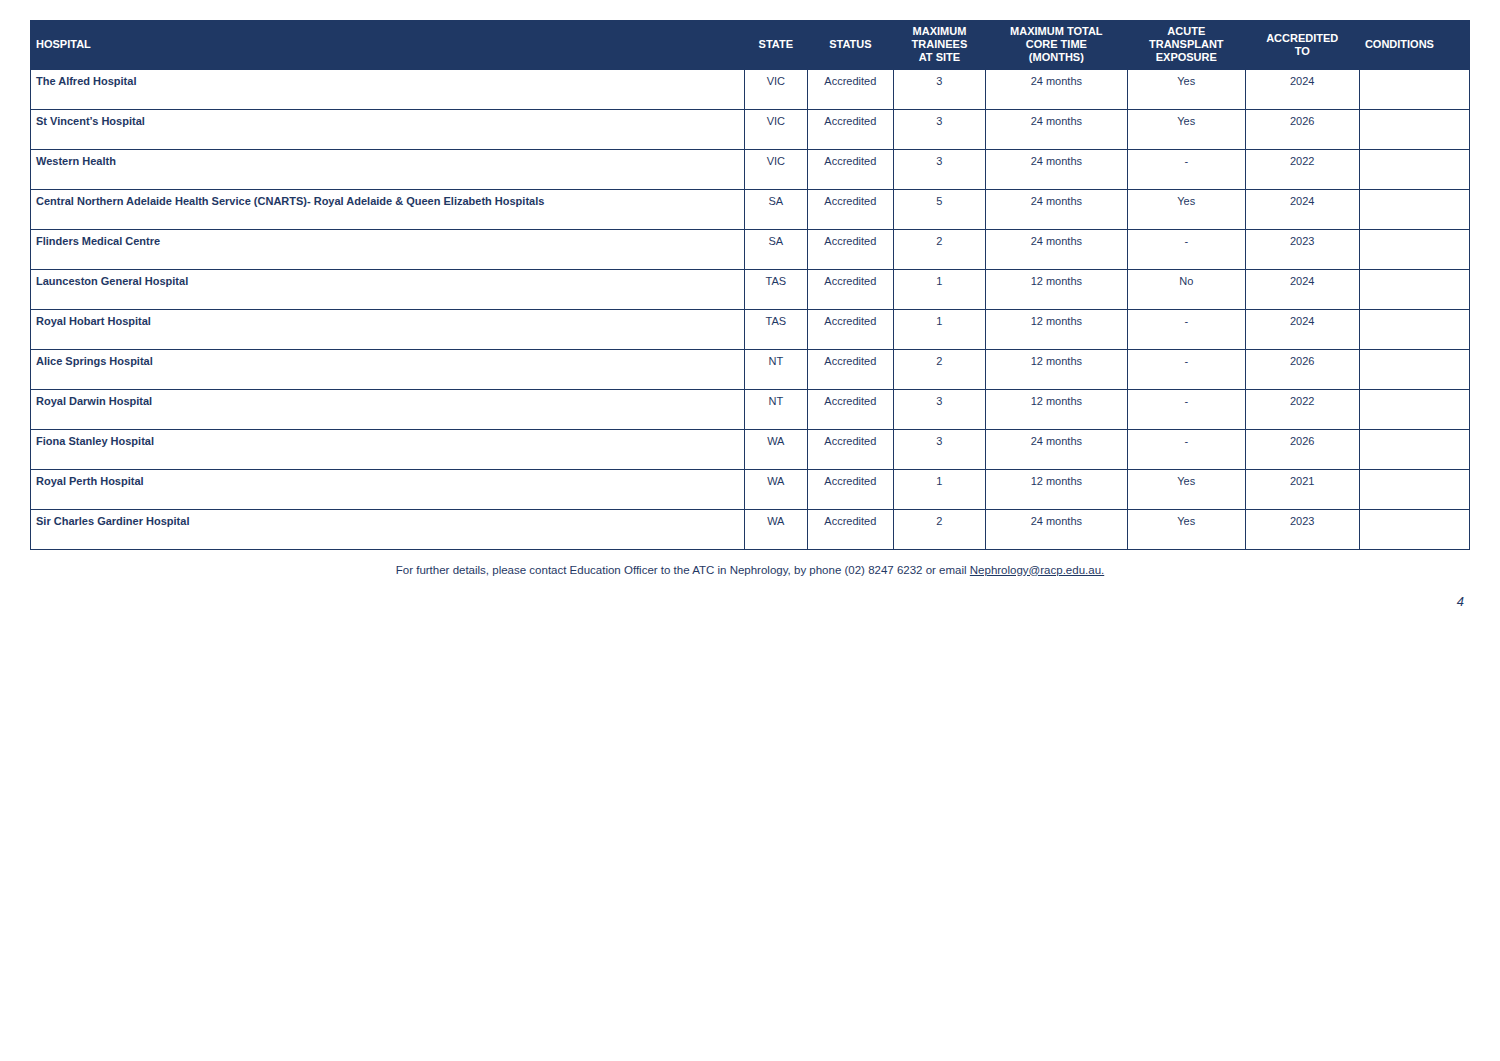| HOSPITAL | STATE | STATUS | MAXIMUM TRAINEES AT SITE | MAXIMUM TOTAL CORE TIME (MONTHS) | ACUTE TRANSPLANT EXPOSURE | ACCREDITED TO | CONDITIONS |
| --- | --- | --- | --- | --- | --- | --- | --- |
| The Alfred Hospital | VIC | Accredited | 3 | 24 months | Yes | 2024 | |
| St Vincent’s Hospital | VIC | Accredited | 3 | 24 months | Yes | 2026 | |
| Western Health | VIC | Accredited | 3 | 24 months | - | 2022 | |
| Central Northern Adelaide Health Service (CNARTS)- Royal Adelaide & Queen Elizabeth Hospitals | SA | Accredited | 5 | 24 months | Yes | 2024 | |
| Flinders Medical Centre | SA | Accredited | 2 | 24 months | - | 2023 | |
| Launceston General Hospital | TAS | Accredited | 1 | 12 months | No | 2024 | |
| Royal Hobart Hospital | TAS | Accredited | 1 | 12 months | - | 2024 | |
| Alice Springs Hospital | NT | Accredited | 2 | 12 months | - | 2026 | |
| Royal Darwin Hospital | NT | Accredited | 3 | 12 months | - | 2022 | |
| Fiona Stanley Hospital | WA | Accredited | 3 | 24 months | - | 2026 | |
| Royal Perth Hospital | WA | Accredited | 1 | 12 months | Yes | 2021 | |
| Sir Charles Gardiner Hospital | WA | Accredited | 2 | 24 months | Yes | 2023 | |
For further details, please contact Education Officer to the ATC in Nephrology, by phone (02) 8247 6232 or email Nephrology@racp.edu.au.
4